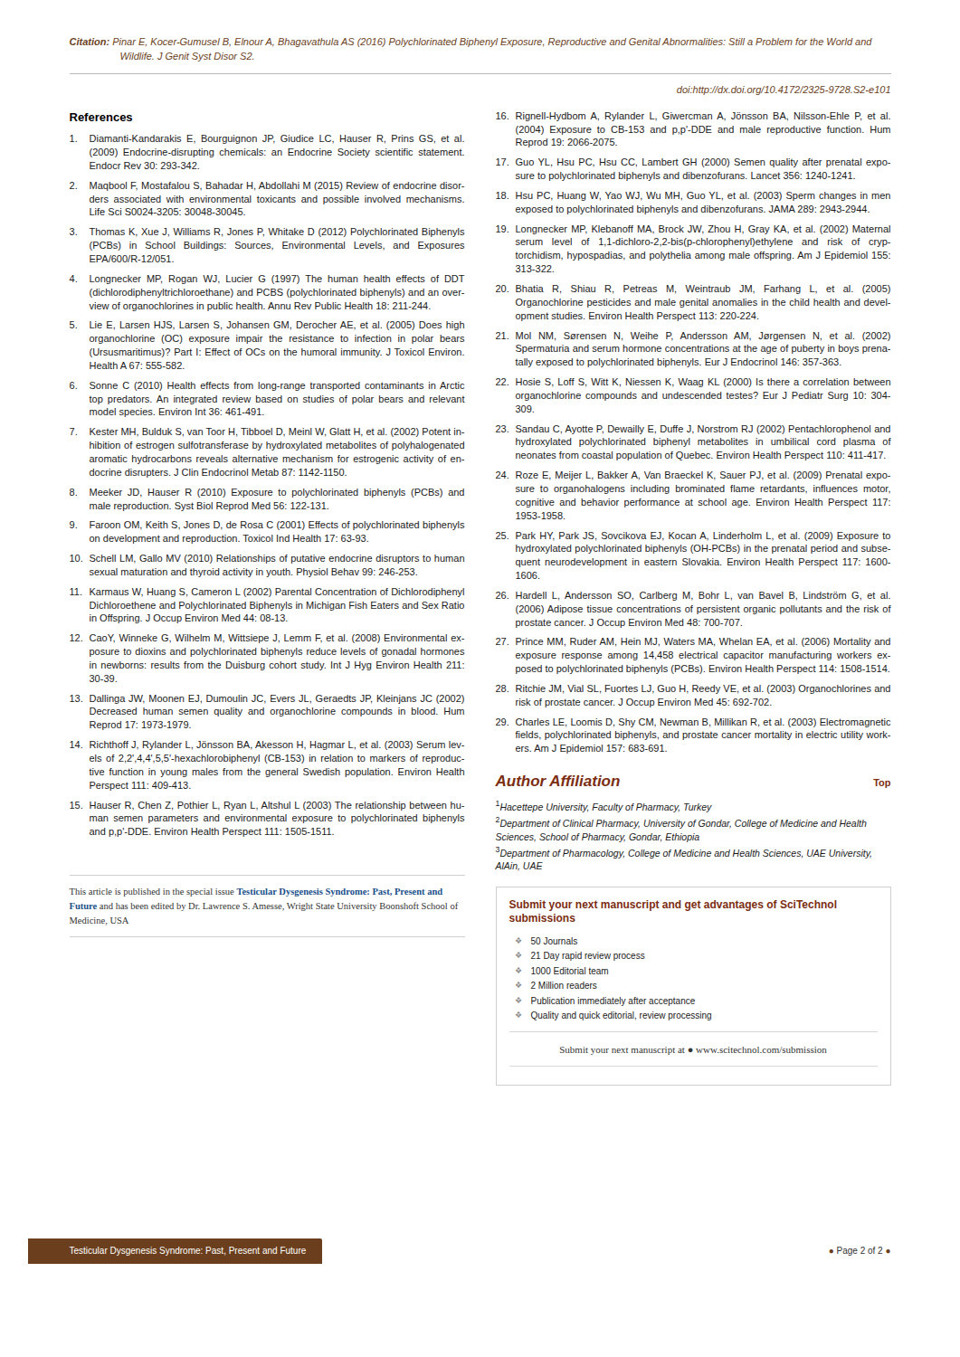Citation: Pinar E, Kocer-Gumusel B, Elnour A, Bhagavathula AS (2016) Polychlorinated Biphenyl Exposure, Reproductive and Genital Abnormalities: Still a Problem for the World and Wildlife. J Genit Syst Disor S2.
doi:http://dx.doi.org/10.4172/2325-9728.S2-e101
References
Diamanti-Kandarakis E, Bourguignon JP, Giudice LC, Hauser R, Prins GS, et al. (2009) Endocrine-disrupting chemicals: an Endocrine Society scientific statement. Endocr Rev 30: 293-342.
Maqbool F, Mostafalou S, Bahadar H, Abdollahi M (2015) Review of endocrine disorders associated with environmental toxicants and possible involved mechanisms. Life Sci S0024-3205: 30048-30045.
Thomas K, Xue J, Williams R, Jones P, Whitake D (2012) Polychlorinated Biphenyls (PCBs) in School Buildings: Sources, Environmental Levels, and Exposures EPA/600/R-12/051.
Longnecker MP, Rogan WJ, Lucier G (1997) The human health effects of DDT (dichlorodiphenyltrichloroethane) and PCBS (polychlorinated biphenyls) and an overview of organochlorines in public health. Annu Rev Public Health 18: 211-244.
Lie E, Larsen HJS, Larsen S, Johansen GM, Derocher AE, et al. (2005) Does high organochlorine (OC) exposure impair the resistance to infection in polar bears (Ursusmaritimus)? Part I: Effect of OCs on the humoral immunity. J Toxicol Environ. Health A 67: 555-582.
Sonne C (2010) Health effects from long-range transported contaminants in Arctic top predators. An integrated review based on studies of polar bears and relevant model species. Environ Int 36: 461-491.
Kester MH, Bulduk S, van Toor H, Tibboel D, Meinl W, Glatt H, et al. (2002) Potent inhibition of estrogen sulfotransferase by hydroxylated metabolites of polyhalogenated aromatic hydrocarbons reveals alternative mechanism for estrogenic activity of endocrine disrupters. J Clin Endocrinol Metab 87: 1142-1150.
Meeker JD, Hauser R (2010) Exposure to polychlorinated biphenyls (PCBs) and male reproduction. Syst Biol Reprod Med 56: 122-131.
Faroon OM, Keith S, Jones D, de Rosa C (2001) Effects of polychlorinated biphenyls on development and reproduction. Toxicol Ind Health 17: 63-93.
Schell LM, Gallo MV (2010) Relationships of putative endocrine disruptors to human sexual maturation and thyroid activity in youth. Physiol Behav 99: 246-253.
Karmaus W, Huang S, Cameron L (2002) Parental Concentration of Dichlorodiphenyl Dichloroethene and Polychlorinated Biphenyls in Michigan Fish Eaters and Sex Ratio in Offspring. J Occup Environ Med 44: 08-13.
CaoY, Winneke G, Wilhelm M, Wittsiepe J, Lemm F, et al. (2008) Environmental exposure to dioxins and polychlorinated biphenyls reduce levels of gonadal hormones in newborns: results from the Duisburg cohort study. Int J Hyg Environ Health 211: 30-39.
Dallinga JW, Moonen EJ, Dumoulin JC, Evers JL, Geraedts JP, Kleinjans JC (2002) Decreased human semen quality and organochlorine compounds in blood. Hum Reprod 17: 1973-1979.
Richthoff J, Rylander L, Jönsson BA, Akesson H, Hagmar L, et al. (2003) Serum levels of 2,2',4,4',5,5'-hexachlorobiphenyl (CB-153) in relation to markers of reproductive function in young males from the general Swedish population. Environ Health Perspect 111: 409-413.
Hauser R, Chen Z, Pothier L, Ryan L, Altshul L (2003) The relationship between human semen parameters and environmental exposure to polychlorinated biphenyls and p,p'-DDE. Environ Health Perspect 111: 1505-1511.
This article is published in the special issue Testicular Dysgenesis Syndrome: Past, Present and Future and has been edited by Dr. Lawrence S. Amesse, Wright State University Boonshoft School of Medicine, USA
Rignell-Hydbom A, Rylander L, Giwercman A, Jönsson BA, Nilsson-Ehle P, et al. (2004) Exposure to CB-153 and p,p'-DDE and male reproductive function. Hum Reprod 19: 2066-2075.
Guo YL, Hsu PC, Hsu CC, Lambert GH (2000) Semen quality after prenatal exposure to polychlorinated biphenyls and dibenzofurans. Lancet 356: 1240-1241.
Hsu PC, Huang W, Yao WJ, Wu MH, Guo YL, et al. (2003) Sperm changes in men exposed to polychlorinated biphenyls and dibenzofurans. JAMA 289: 2943-2944.
Longnecker MP, Klebanoff MA, Brock JW, Zhou H, Gray KA, et al. (2002) Maternal serum level of 1,1-dichloro-2,2-bis(p-chlorophenyl)ethylene and risk of cryptorchidism, hypospadias, and polythelia among male offspring. Am J Epidemiol 155: 313-322.
Bhatia R, Shiau R, Petreas M, Weintraub JM, Farhang L, et al. (2005) Organochlorine pesticides and male genital anomalies in the child health and development studies. Environ Health Perspect 113: 220-224.
Mol NM, Sørensen N, Weihe P, Andersson AM, Jørgensen N, et al. (2002) Spermaturia and serum hormone concentrations at the age of puberty in boys prenatally exposed to polychlorinated biphenyls. Eur J Endocrinol 146: 357-363.
Hosie S, Loff S, Witt K, Niessen K, Waag KL (2000) Is there a correlation between organochlorine compounds and undescended testes? Eur J Pediatr Surg 10: 304-309.
Sandau C, Ayotte P, Dewailly E, Duffe J, Norstrom RJ (2002) Pentachlorophenol and hydroxylated polychlorinated biphenyl metabolites in umbilical cord plasma of neonates from coastal population of Quebec. Environ Health Perspect 110: 411-417.
Roze E, Meijer L, Bakker A, Van Braeckel K, Sauer PJ, et al. (2009) Prenatal exposure to organohalogens including brominated flame retardants, influences motor, cognitive and behavior performance at school age. Environ Health Perspect 117: 1953-1958.
Park HY, Park JS, Sovcikova EJ, Kocan A, Linderholm L, et al. (2009) Exposure to hydroxylated polychlorinated biphenyls (OH-PCBs) in the prenatal period and subsequent neurodevelopment in eastern Slovakia. Environ Health Perspect 117: 1600-1606.
Hardell L, Andersson SO, Carlberg M, Bohr L, van Bavel B, Lindström G, et al. (2006) Adipose tissue concentrations of persistent organic pollutants and the risk of prostate cancer. J Occup Environ Med 48: 700-707.
Prince MM, Ruder AM, Hein MJ, Waters MA, Whelan EA, et al. (2006) Mortality and exposure response among 14,458 electrical capacitor manufacturing workers exposed to polychlorinated biphenyls (PCBs). Environ Health Perspect 114: 1508-1514.
Ritchie JM, Vial SL, Fuortes LJ, Guo H, Reedy VE, et al. (2003) Organochlorines and risk of prostate cancer. J Occup Environ Med 45: 692-702.
Charles LE, Loomis D, Shy CM, Newman B, Millikan R, et al. (2003) Electromagnetic fields, polychlorinated biphenyls, and prostate cancer mortality in electric utility workers. Am J Epidemiol 157: 683-691.
Author Affiliation Top
1Hacettepe University, Faculty of Pharmacy, Turkey
2Department of Clinical Pharmacy, University of Gondar, College of Medicine and Health Sciences, School of Pharmacy, Gondar, Ethiopia
3Department of Pharmacology, College of Medicine and Health Sciences, UAE University, AlAin, UAE
Submit your next manuscript and get advantages of SciTechnol submissions
50 Journals
21 Day rapid review process
1000 Editorial team
2 Million readers
Publication immediately after acceptance
Quality and quick editorial, review processing
Submit your next manuscript at ● www.scitechnol.com/submission
Testicular Dysgenesis Syndrome: Past, Present and Future
● Page 2 of 2 ●